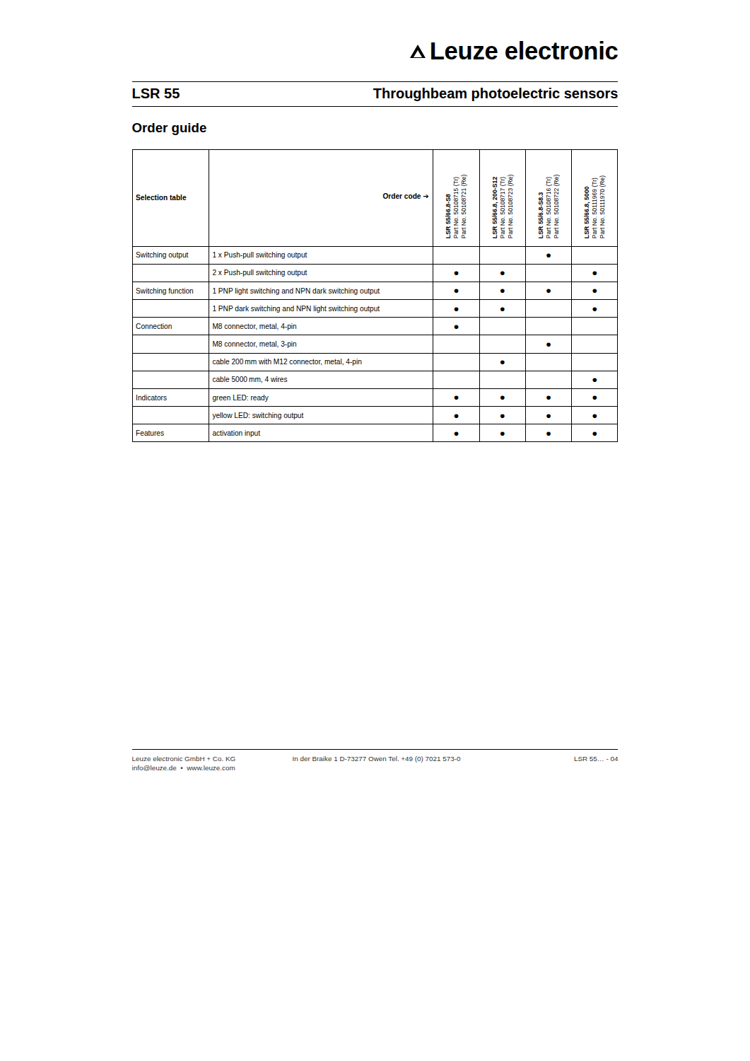Leuze electronic
LSR 55 Throughbeam photoelectric sensors
Order guide
| Selection table | Order code ➔ | LSR 55/66.8-S8 Part No. 50108715 (Tr) Part No. 50108721 (Re) | LSR 55/66.8, 200-S12 Part No. 50108717 (Tr) Part No. 50108723 (Re) | LSR 55/6.8-S8.3 Part No. 50108716 (Tr) Part No. 50108722 (Re) | LSR 55/66.8, 5000 Part No. 50111969 (Tr) Part No. 50111970 (Re) |
| --- | --- | --- | --- | --- | --- |
| Switching output | 1 x Push-pull switching output | | | ● | |
| | 2 x Push-pull switching output | ● | ● | | ● |
| Switching function | 1 PNP light switching and NPN dark switching output | ● | ● | ● | ● |
| | 1 PNP dark switching and NPN light switching output | ● | ● | | ● |
| Connection | M8 connector, metal, 4-pin | ● | | | |
| | M8 connector, metal, 3-pin | | | ● | |
| | cable 200 mm with M12 connector, metal, 4-pin | | ● | | |
| | cable 5000 mm, 4 wires | | | | ● |
| Indicators | green LED: ready | ● | ● | ● | ● |
| | yellow LED: switching output | ● | ● | ● | ● |
| Features | activation input | ● | ● | ● | ● |
Leuze electronic GmbH + Co. KG
info@leuze.de • www.leuze.com
In der Braike 1 D-73277 Owen Tel. +49 (0) 7021 573-0
LSR 55… - 04